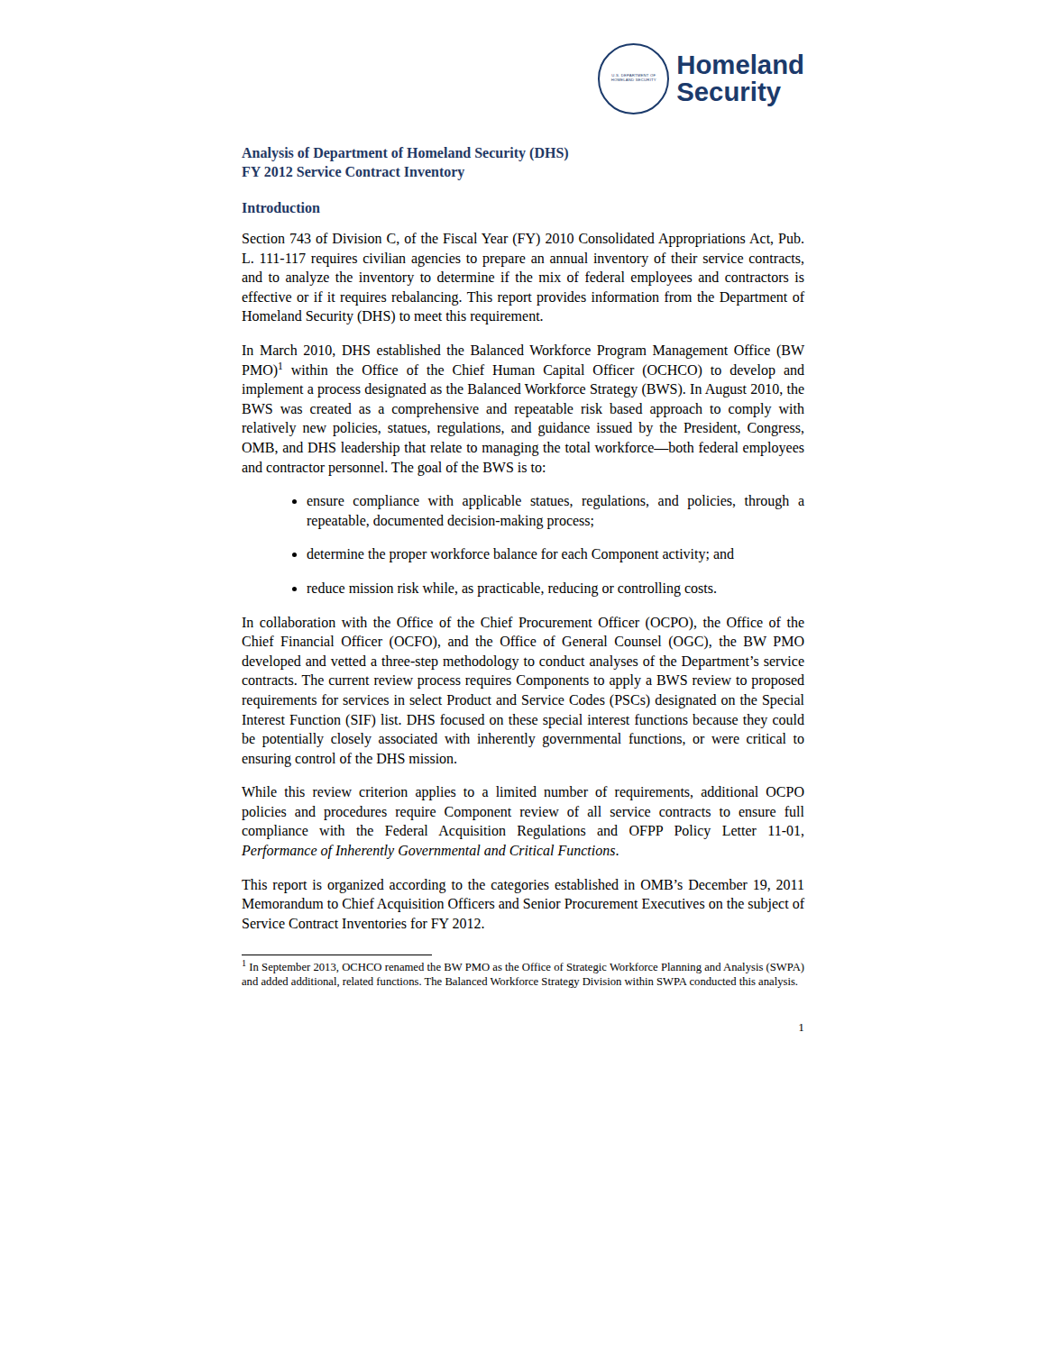Homeland Security
Analysis of Department of Homeland Security (DHS)
FY 2012 Service Contract Inventory
Introduction
Section 743 of Division C, of the Fiscal Year (FY) 2010 Consolidated Appropriations Act, Pub. L. 111-117 requires civilian agencies to prepare an annual inventory of their service contracts, and to analyze the inventory to determine if the mix of federal employees and contractors is effective or if it requires rebalancing. This report provides information from the Department of Homeland Security (DHS) to meet this requirement.
In March 2010, DHS established the Balanced Workforce Program Management Office (BW PMO)1 within the Office of the Chief Human Capital Officer (OCHCO) to develop and implement a process designated as the Balanced Workforce Strategy (BWS). In August 2010, the BWS was created as a comprehensive and repeatable risk based approach to comply with relatively new policies, statues, regulations, and guidance issued by the President, Congress, OMB, and DHS leadership that relate to managing the total workforce—both federal employees and contractor personnel. The goal of the BWS is to:
ensure compliance with applicable statues, regulations, and policies, through a repeatable, documented decision-making process;
determine the proper workforce balance for each Component activity; and
reduce mission risk while, as practicable, reducing or controlling costs.
In collaboration with the Office of the Chief Procurement Officer (OCPO), the Office of the Chief Financial Officer (OCFO), and the Office of General Counsel (OGC), the BW PMO developed and vetted a three-step methodology to conduct analyses of the Department’s service contracts. The current review process requires Components to apply a BWS review to proposed requirements for services in select Product and Service Codes (PSCs) designated on the Special Interest Function (SIF) list. DHS focused on these special interest functions because they could be potentially closely associated with inherently governmental functions, or were critical to ensuring control of the DHS mission.
While this review criterion applies to a limited number of requirements, additional OCPO policies and procedures require Component review of all service contracts to ensure full compliance with the Federal Acquisition Regulations and OFPP Policy Letter 11-01, Performance of Inherently Governmental and Critical Functions.
This report is organized according to the categories established in OMB’s December 19, 2011 Memorandum to Chief Acquisition Officers and Senior Procurement Executives on the subject of Service Contract Inventories for FY 2012.
1 In September 2013, OCHCO renamed the BW PMO as the Office of Strategic Workforce Planning and Analysis (SWPA) and added additional, related functions. The Balanced Workforce Strategy Division within SWPA conducted this analysis.
1